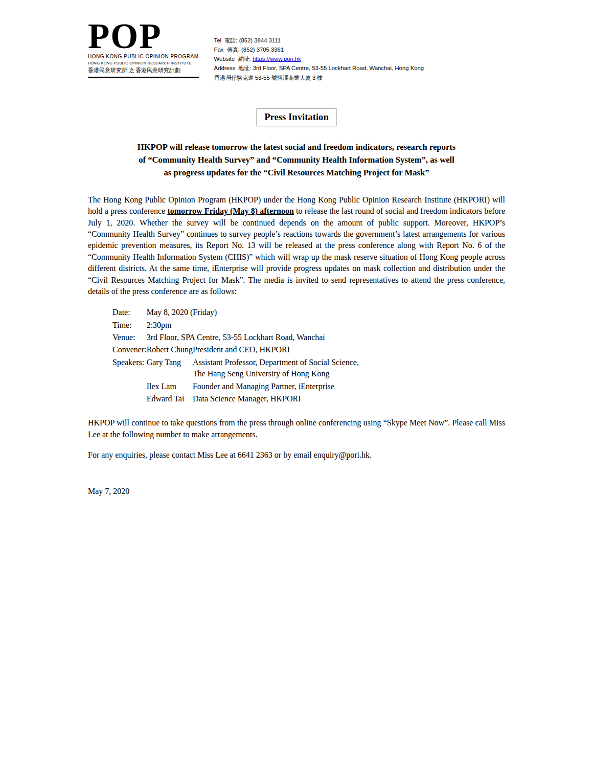POP
HONG KONG PUBLIC OPINION PROGRAM
HONG KONG PUBLIC OPINION RESEARCH INSTITUTE
香港民意研究所 之 香港民意研究計劃
Tel 電話: (852) 3844 3111
Fax 傳真: (852) 3705 3361
Website 網址: https://www.pori.hk
Address 地址: 3rd Floor, SPA Centre, 53-55 Lockhart Road, Wanchai, Hong Kong
香港灣仔駱克道 53-55 號恆澤商業大廈 3 樓
Press Invitation
HKPOP will release tomorrow the latest social and freedom indicators, research reports
of “Community Health Survey” and “Community Health Information System”, as well
as progress updates for the “Civil Resources Matching Project for Mask”
The Hong Kong Public Opinion Program (HKPOP) under the Hong Kong Public Opinion Research Institute (HKPORI) will hold a press conference tomorrow Friday (May 8) afternoon to release the last round of social and freedom indicators before July 1, 2020. Whether the survey will be continued depends on the amount of public support. Moreover, HKPOP’s “Community Health Survey” continues to survey people’s reactions towards the government’s latest arrangements for various epidemic prevention measures, its Report No. 13 will be released at the press conference along with Report No. 6 of the “Community Health Information System (CHIS)” which will wrap up the mask reserve situation of Hong Kong people across different districts. At the same time, iEnterprise will provide progress updates on mask collection and distribution under the “Civil Resources Matching Project for Mask”. The media is invited to send representatives to attend the press conference, details of the press conference are as follows:
| Date: | May 8, 2020 (Friday) |
| Time: | 2:30pm |
| Venue: | 3rd Floor, SPA Centre, 53-55 Lockhart Road, Wanchai |
| Convener: | Robert Chung | President and CEO, HKPORI |
| Speakers: | Gary Tang | Assistant Professor, Department of Social Science, The Hang Seng University of Hong Kong |
| | Ilex Lam | Founder and Managing Partner, iEnterprise |
| | Edward Tai | Data Science Manager, HKPORI |
HKPOP will continue to take questions from the press through online conferencing using “Skype Meet Now”. Please call Miss Lee at the following number to make arrangements.
For any enquiries, please contact Miss Lee at 6641 2363 or by email enquiry@pori.hk.
May 7, 2020